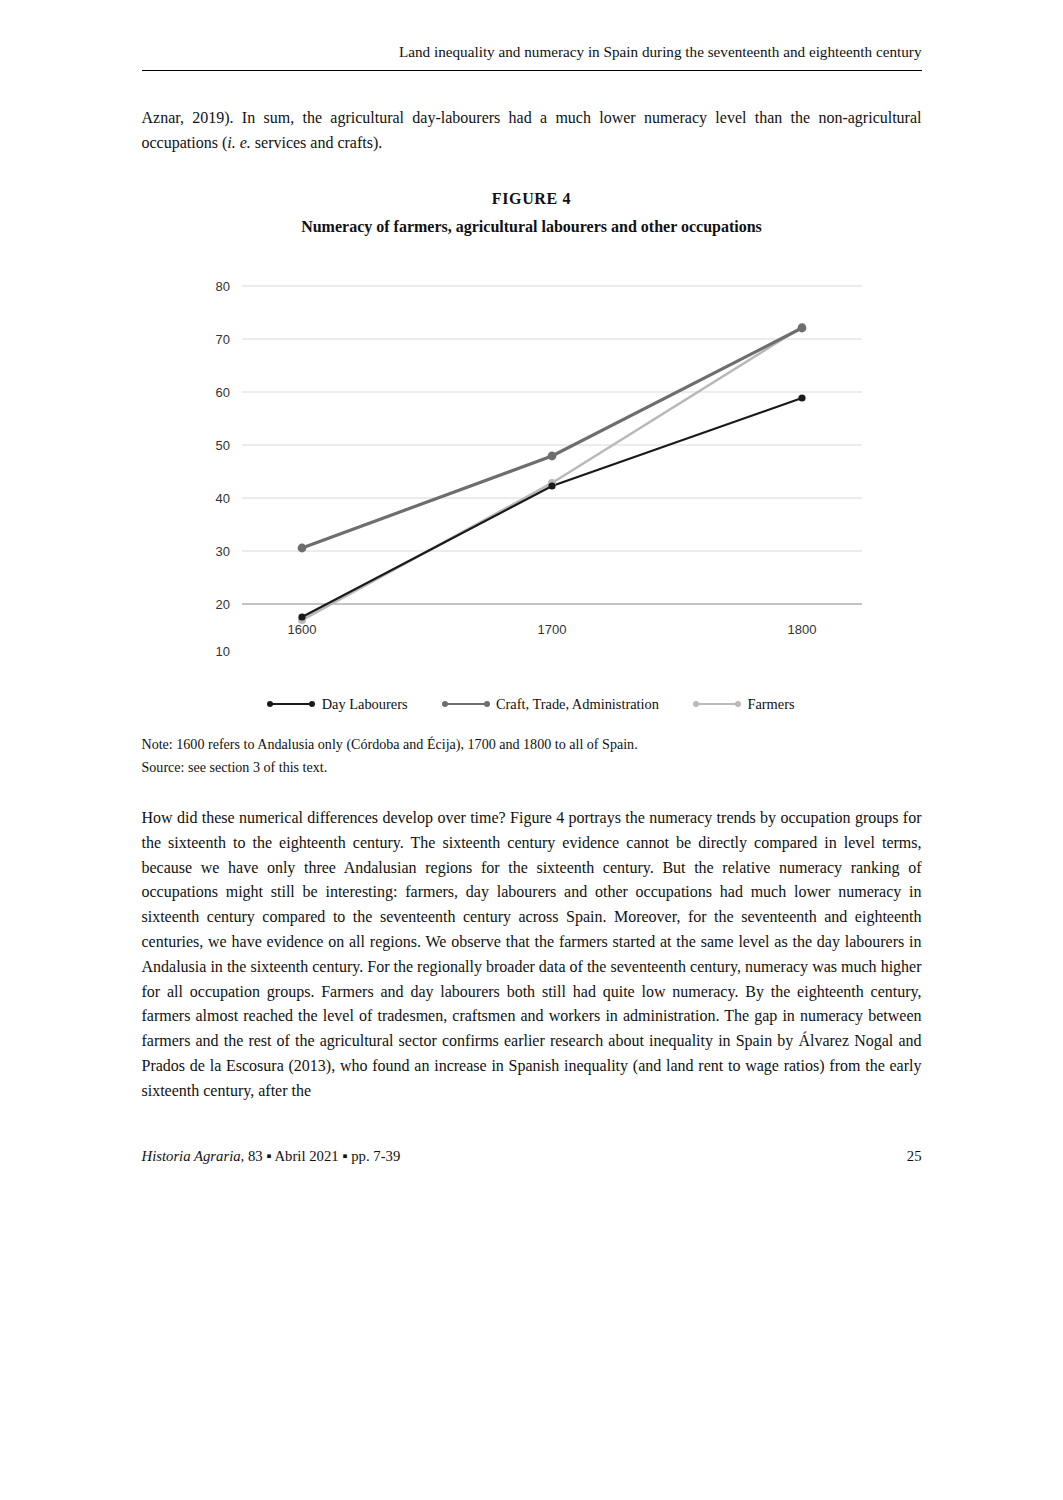Land inequality and numeracy in Spain during the seventeenth and eighteenth century
Aznar, 2019). In sum, the agricultural day-labourers had a much lower numeracy level than the non-agricultural occupations (i. e. services and crafts).
FIGURE 4
Numeracy of farmers, agricultural labourers and other occupations
80 70 60 50 40 30 20 10 1600 1700 1800
Day Labourers Craft, Trade, Administration Farmers
Note: 1600 refers to Andalusia only (Córdoba and Écija), 1700 and 1800 to all of Spain.
Source: see section 3 of this text.
How did these numerical differences develop over time? Figure 4 portrays the numeracy trends by occupation groups for the sixteenth to the eighteenth century. The sixteenth century evidence cannot be directly compared in level terms, because we have only three Andalusian regions for the sixteenth century. But the relative numeracy ranking of occupations might still be interesting: farmers, day labourers and other occupations had much lower numeracy in sixteenth century compared to the seventeenth century across Spain. Moreover, for the seventeenth and eighteenth centuries, we have evidence on all regions. We observe that the farmers started at the same level as the day labourers in Andalusia in the sixteenth century. For the regionally broader data of the seventeenth century, numeracy was much higher for all occupation groups. Farmers and day labourers both still had quite low numeracy. By the eighteenth century, farmers almost reached the level of tradesmen, craftsmen and workers in administration. The gap in numeracy between farmers and the rest of the agricultural sector confirms earlier research about inequality in Spain by Álvarez Nogal and Prados de la Escosura (2013), who found an increase in Spanish inequality (and land rent to wage ratios) from the early sixteenth century, after the
Historia Agraria, 83 ▪ Abril 2021 ▪ pp. 7-39 25